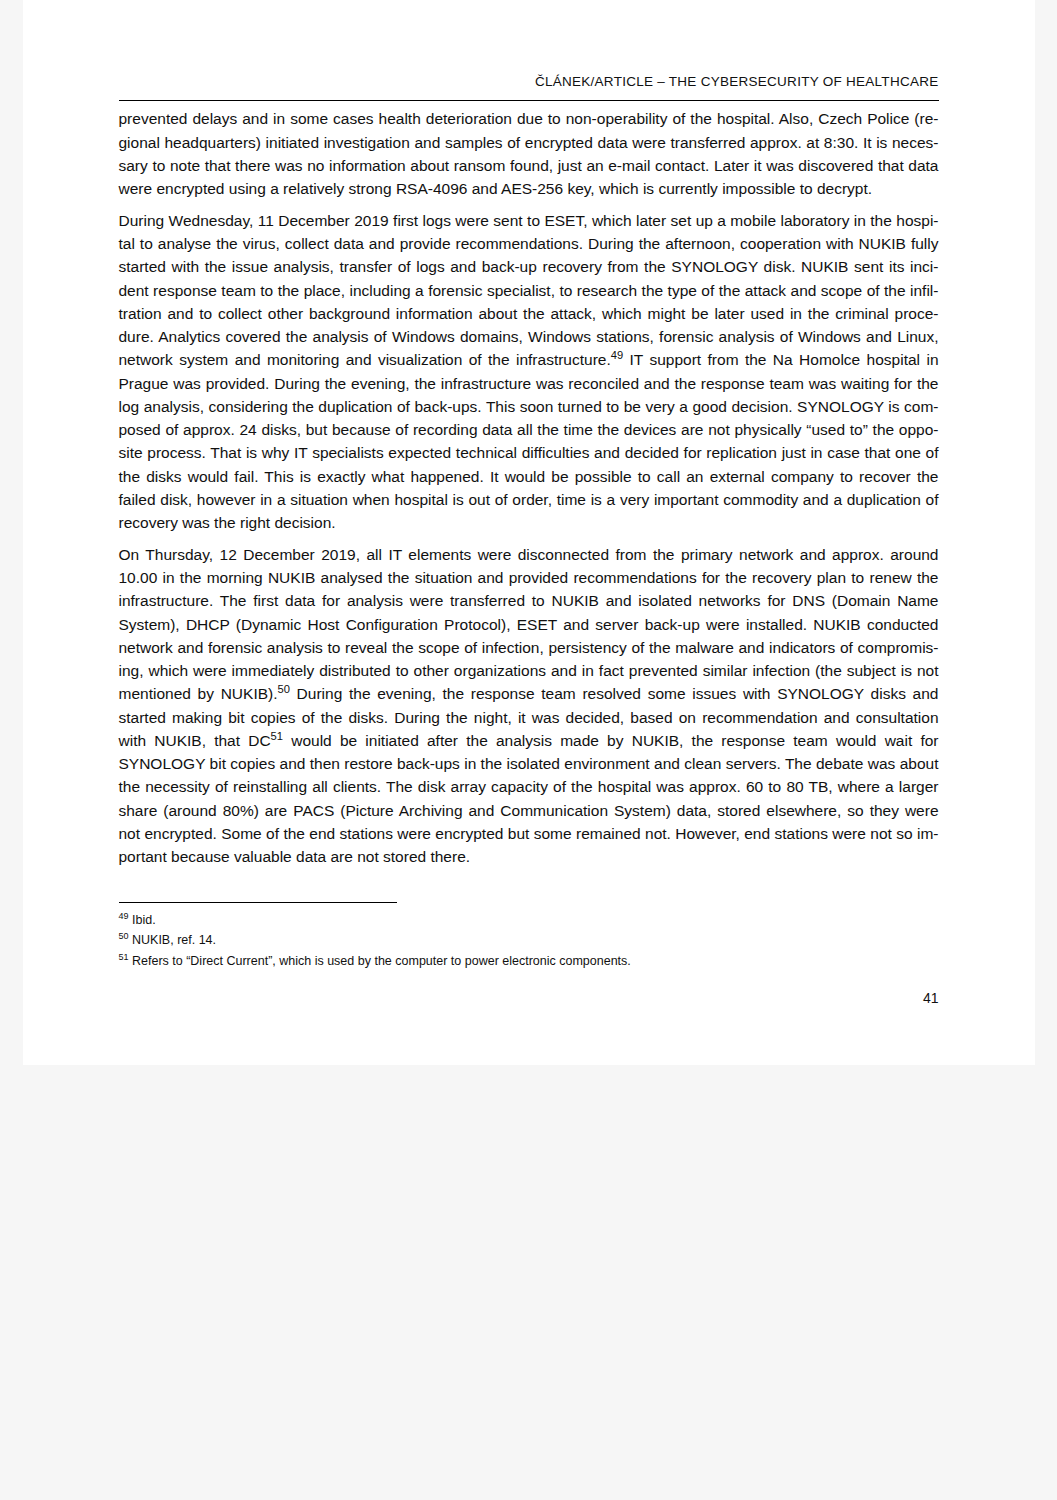ČLÁNEK/ARTICLE – THE CYBERSECURITY OF HEALTHCARE
prevented delays and in some cases health deterioration due to non-operability of the hospital. Also, Czech Police (regional headquarters) initiated investigation and samples of encrypted data were transferred approx. at 8:30. It is necessary to note that there was no information about ransom found, just an e-mail contact. Later it was discovered that data were encrypted using a relatively strong RSA-4096 and AES-256 key, which is currently impossible to decrypt.
During Wednesday, 11 December 2019 first logs were sent to ESET, which later set up a mobile laboratory in the hospital to analyse the virus, collect data and provide recommendations. During the afternoon, cooperation with NUKIB fully started with the issue analysis, transfer of logs and back-up recovery from the SYNOLOGY disk. NUKIB sent its incident response team to the place, including a forensic specialist, to research the type of the attack and scope of the infiltration and to collect other background information about the attack, which might be later used in the criminal procedure. Analytics covered the analysis of Windows domains, Windows stations, forensic analysis of Windows and Linux, network system and monitoring and visualization of the infrastructure.49 IT support from the Na Homolce hospital in Prague was provided. During the evening, the infrastructure was reconciled and the response team was waiting for the log analysis, considering the duplication of back-ups. This soon turned to be very a good decision. SYNOLOGY is composed of approx. 24 disks, but because of recording data all the time the devices are not physically “used to” the opposite process. That is why IT specialists expected technical difficulties and decided for replication just in case that one of the disks would fail. This is exactly what happened. It would be possible to call an external company to recover the failed disk, however in a situation when hospital is out of order, time is a very important commodity and a duplication of recovery was the right decision.
On Thursday, 12 December 2019, all IT elements were disconnected from the primary network and approx. around 10.00 in the morning NUKIB analysed the situation and provided recommendations for the recovery plan to renew the infrastructure. The first data for analysis were transferred to NUKIB and isolated networks for DNS (Domain Name System), DHCP (Dynamic Host Configuration Protocol), ESET and server back-up were installed. NUKIB conducted network and forensic analysis to reveal the scope of infection, persistency of the malware and indicators of compromising, which were immediately distributed to other organizations and in fact prevented similar infection (the subject is not mentioned by NUKIB).50 During the evening, the response team resolved some issues with SYNOLOGY disks and started making bit copies of the disks. During the night, it was decided, based on recommendation and consultation with NUKIB, that DC51 would be initiated after the analysis made by NUKIB, the response team would wait for SYNOLOGY bit copies and then restore back-ups in the isolated environment and clean servers. The debate was about the necessity of reinstalling all clients. The disk array capacity of the hospital was approx. 60 to 80 TB, where a larger share (around 80%) are PACS (Picture Archiving and Communication System) data, stored elsewhere, so they were not encrypted. Some of the end stations were encrypted but some remained not. However, end stations were not so important because valuable data are not stored there.
49 Ibid.
50 NUKIB, ref. 14.
51 Refers to “Direct Current”, which is used by the computer to power electronic components.
41